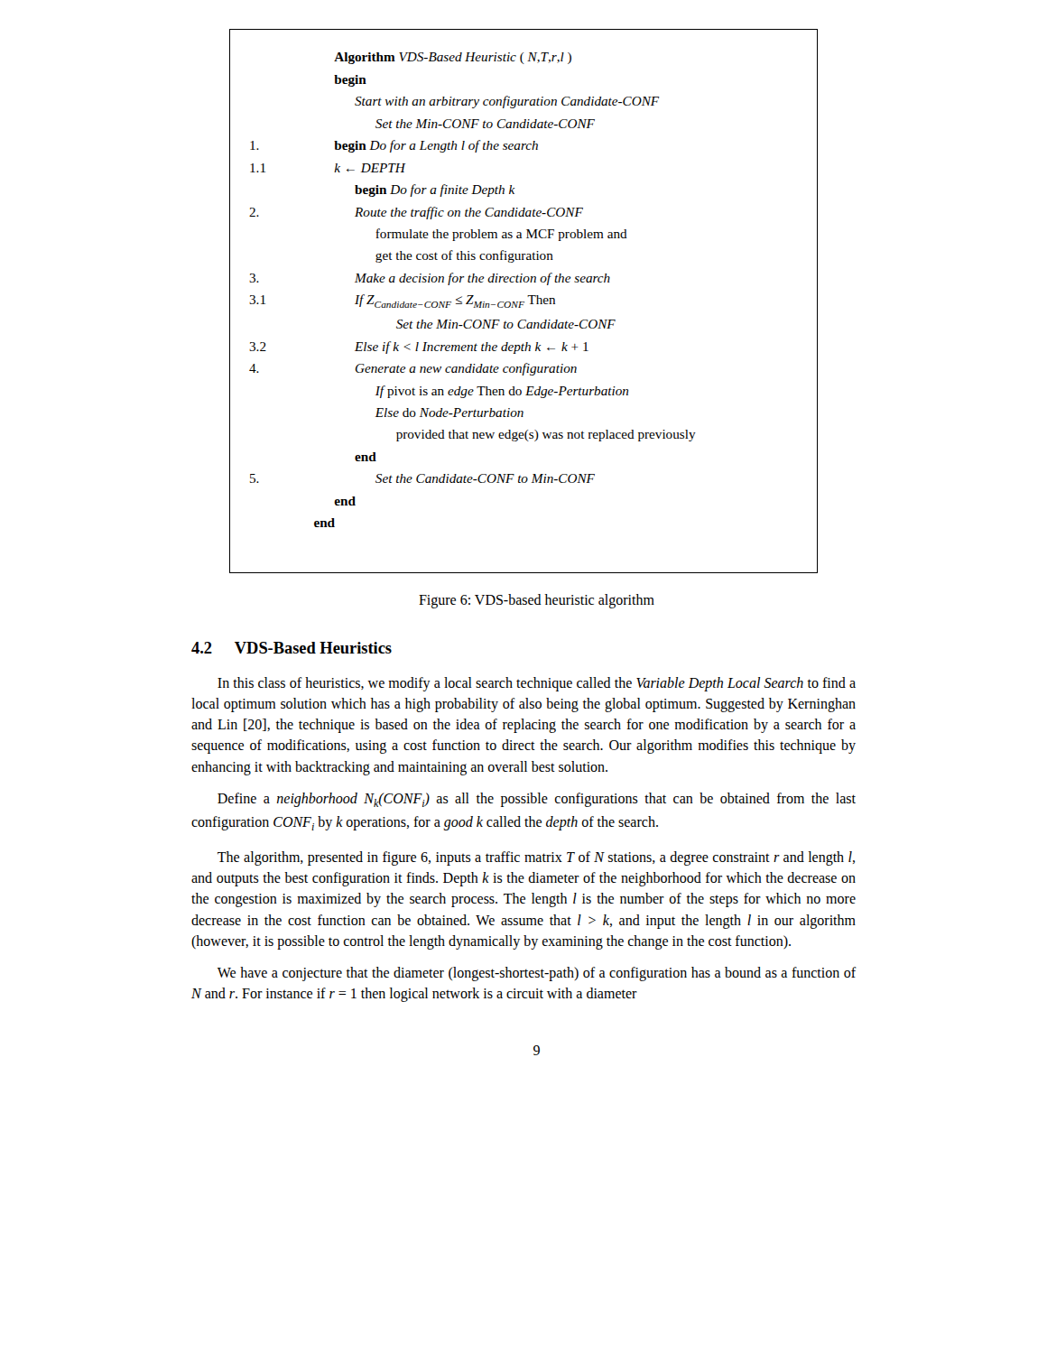| | Algorithm VDS-Based Heuristic ( N , T , r , l ) |
| | begin |
| | Start with an arbitrary configuration Candidate-CONF |
| | Set the Min-CONF to Candidate-CONF |
| 1. | begin Do for a Length l of the search |
| 1.1 | k ← DEPTH |
| | begin Do for a finite Depth k |
| 2. | Route the traffic on the Candidate-CONF |
| | formulate the problem as a MCF problem and |
| | get the cost of this configuration |
| 3. | Make a decision for the direction of the search |
| 3.1 | If Z Candidate−CONF ≤ Z Min−CONF Then |
| | Set the Min-CONF to Candidate-CONF |
| 3.2 | Else if k < l Increment the depth k ← k + 1 |
| 4. | Generate a new candidate configuration |
| | If pivot is an edge Then do Edge-Perturbation |
| | Else do Node-Perturbation |
| | provided that new edge(s) was not replaced previously |
| | end |
| 5. | Set the Candidate-CONF to Min-CONF |
| | end |
| | end |
Figure 6: VDS-based heuristic algorithm
4.2 VDS-Based Heuristics
In this class of heuristics, we modify a local search technique called the Variable Depth Local Search to find a local optimum solution which has a high probability of also being the global optimum. Suggested by Kerninghan and Lin [20], the technique is based on the idea of replacing the search for one modification by a search for a sequence of modifications, using a cost function to direct the search. Our algorithm modifies this technique by enhancing it with backtracking and maintaining an overall best solution.
Define a neighborhood Nk(CONFi) as all the possible configurations that can be obtained from the last configuration CONFi by k operations, for a good k called the depth of the search.
The algorithm, presented in figure 6, inputs a traffic matrix T of N stations, a degree constraint r and length l, and outputs the best configuration it finds. Depth k is the diameter of the neighborhood for which the decrease on the congestion is maximized by the search process. The length l is the number of the steps for which no more decrease in the cost function can be obtained. We assume that l > k, and input the length l in our algorithm (however, it is possible to control the length dynamically by examining the change in the cost function).
We have a conjecture that the diameter (longest-shortest-path) of a configuration has a bound as a function of N and r. For instance if r = 1 then logical network is a circuit with a diameter
9